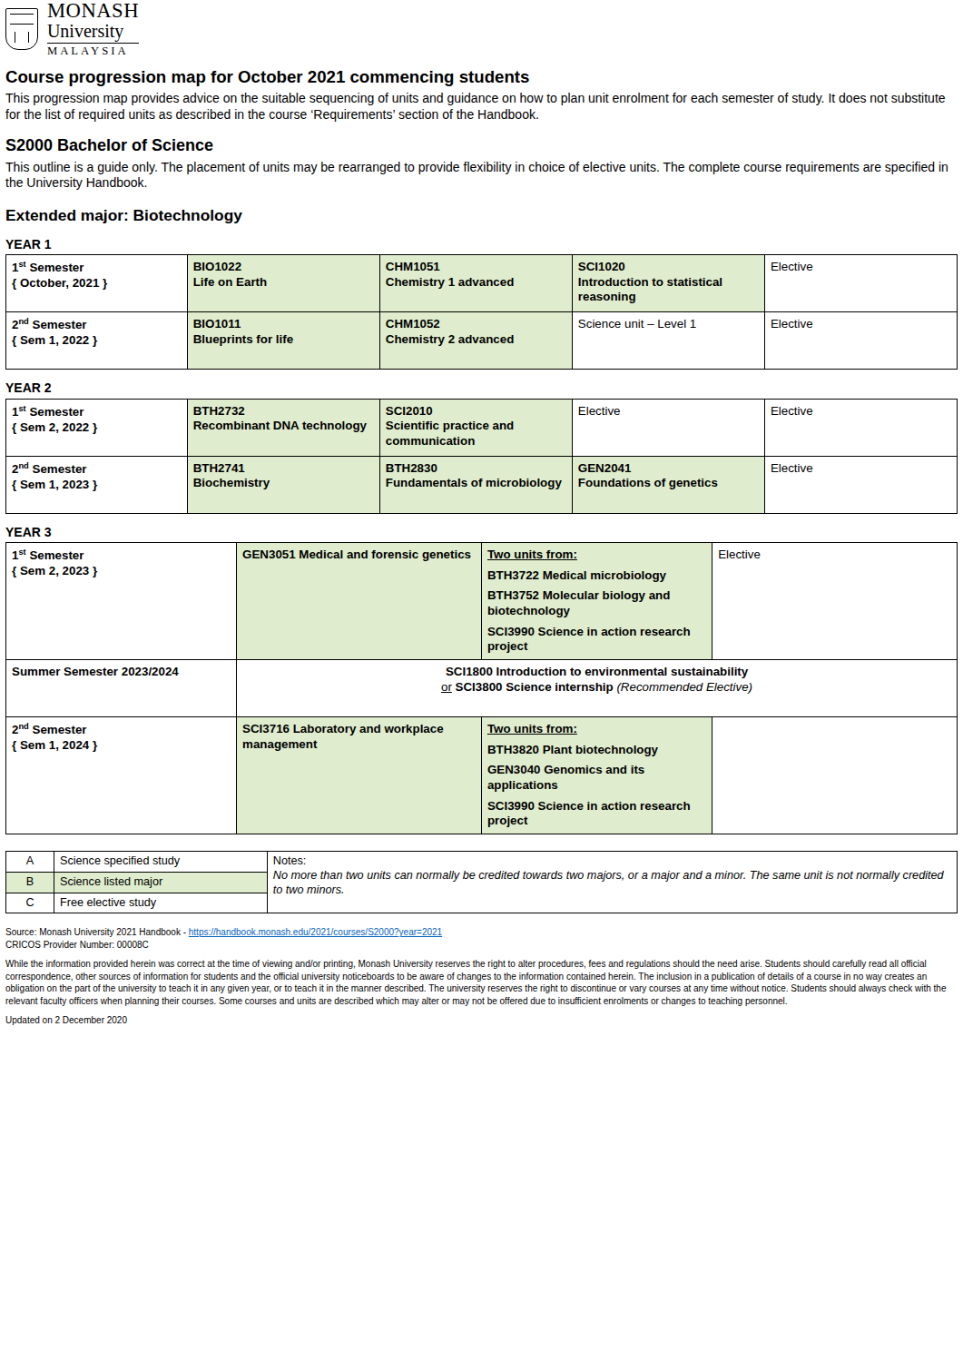MONASH
University
MALAYSIA
Course progression map for October 2021 commencing students
This progression map provides advice on the suitable sequencing of units and guidance on how to plan unit enrolment for each semester of study. It does not substitute for the list of required units as described in the course ‘Requirements’ section of the Handbook.
S2000 Bachelor of Science
This outline is a guide only. The placement of units may be rearranged to provide flexibility in choice of elective units. The complete course requirements are specified in the University Handbook.
Extended major: Biotechnology
YEAR 1
| 1 st Semester { October, 2021 } | BIO1022 Life on Earth | CHM1051 Chemistry 1 advanced | SCI1020 Introduction to statistical reasoning | Elective |
| 2 nd Semester { Sem 1, 2022 } | BIO1011 Blueprints for life | CHM1052 Chemistry 2 advanced | Science unit – Level 1 | Elective |
YEAR 2
| 1 st Semester { Sem 2, 2022 } | BTH2732 Recombinant DNA technology | SCI2010 Scientific practice and communication | Elective | Elective |
| 2 nd Semester { Sem 1, 2023 } | BTH2741 Biochemistry | BTH2830 Fundamentals of microbiology | GEN2041 Foundations of genetics | Elective |
YEAR 3
| 1 st Semester { Sem 2, 2023 } | GEN3051 Medical and forensic genetics | Two units from: BTH3722 Medical microbiology BTH3752 Molecular biology and biotechnology SCI3990 Science in action research project | Elective |
| Summer Semester 2023/2024 | SCI1800 Introduction to environmental sustainability or SCI3800 Science internship (Recommended Elective) |
| 2 nd Semester { Sem 1, 2024 } | SCI3716 Laboratory and workplace management | Two units from: BTH3820 Plant biotechnology GEN3040 Genomics and its applications SCI3990 Science in action research project | |
| A | Science specified study | Notes: No more than two units can normally be credited towards two majors, or a major and a minor. The same unit is not normally credited to two minors. |
| B | Science listed major |
| C | Free elective study |
Source: Monash University 2021 Handbook - https://handbook.monash.edu/2021/courses/S2000?year=2021
CRICOS Provider Number: 00008C
While the information provided herein was correct at the time of viewing and/or printing, Monash University reserves the right to alter procedures, fees and regulations should the need arise. Students should carefully read all official correspondence, other sources of information for students and the official university noticeboards to be aware of changes to the information contained herein. The inclusion in a publication of details of a course in no way creates an obligation on the part of the university to teach it in any given year, or to teach it in the manner described. The university reserves the right to discontinue or vary courses at any time without notice. Students should always check with the relevant faculty officers when planning their courses. Some courses and units are described which may alter or may not be offered due to insufficient enrolments or changes to teaching personnel.
Updated on 2 December 2020